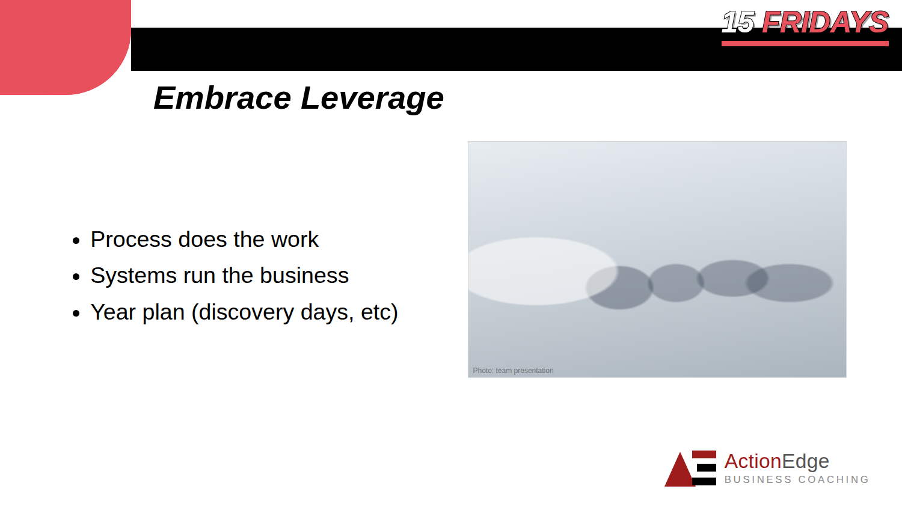5.
15 FRIDAYS
Embrace Leverage
Process does the work
Systems run the business
Year plan (discovery days, etc)
Photo: team presentation
Action Edge
Business Coaching